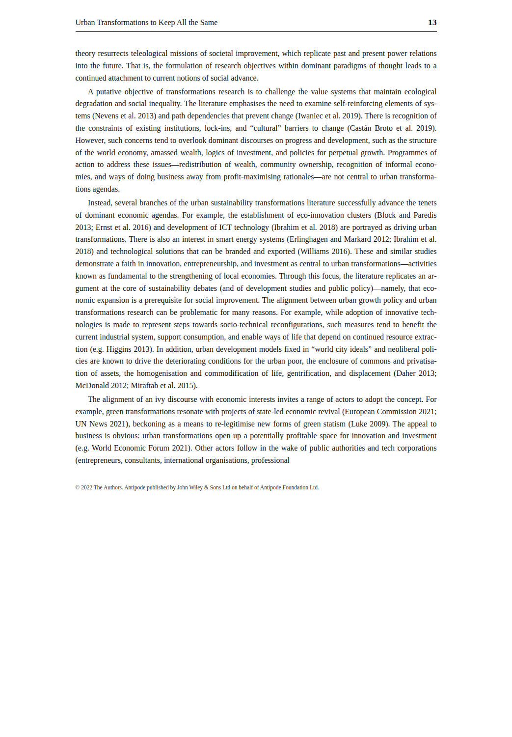Urban Transformations to Keep All the Same 13
theory resurrects teleological missions of societal improvement, which replicate past and present power relations into the future. That is, the formulation of research objectives within dominant paradigms of thought leads to a continued attachment to current notions of social advance.
A putative objective of transformations research is to challenge the value systems that maintain ecological degradation and social inequality. The literature emphasises the need to examine self-reinforcing elements of systems (Nevens et al. 2013) and path dependencies that prevent change (Iwaniec et al. 2019). There is recognition of the constraints of existing institutions, lock-ins, and “cultural” barriers to change (Castán Broto et al. 2019). However, such concerns tend to overlook dominant discourses on progress and development, such as the structure of the world economy, amassed wealth, logics of investment, and policies for perpetual growth. Programmes of action to address these issues—redistribution of wealth, community ownership, recognition of informal economies, and ways of doing business away from profit-maximising rationales—are not central to urban transformations agendas.
Instead, several branches of the urban sustainability transformations literature successfully advance the tenets of dominant economic agendas. For example, the establishment of eco-innovation clusters (Block and Paredis 2013; Ernst et al. 2016) and development of ICT technology (Ibrahim et al. 2018) are portrayed as driving urban transformations. There is also an interest in smart energy systems (Erlinghagen and Markard 2012; Ibrahim et al. 2018) and technological solutions that can be branded and exported (Williams 2016). These and similar studies demonstrate a faith in innovation, entrepreneurship, and investment as central to urban transformations—activities known as fundamental to the strengthening of local economies. Through this focus, the literature replicates an argument at the core of sustainability debates (and of development studies and public policy)—namely, that economic expansion is a prerequisite for social improvement. The alignment between urban growth policy and urban transformations research can be problematic for many reasons. For example, while adoption of innovative technologies is made to represent steps towards socio-technical reconfigurations, such measures tend to benefit the current industrial system, support consumption, and enable ways of life that depend on continued resource extraction (e.g. Higgins 2013). In addition, urban development models fixed in “world city ideals” and neoliberal policies are known to drive the deteriorating conditions for the urban poor, the enclosure of commons and privatisation of assets, the homogenisation and commodification of life, gentrification, and displacement (Daher 2013; McDonald 2012; Miraftab et al. 2015).
The alignment of an ivy discourse with economic interests invites a range of actors to adopt the concept. For example, green transformations resonate with projects of state-led economic revival (European Commission 2021; UN News 2021), beckoning as a means to re-legitimise new forms of green statism (Luke 2009). The appeal to business is obvious: urban transformations open up a potentially profitable space for innovation and investment (e.g. World Economic Forum 2021). Other actors follow in the wake of public authorities and tech corporations (entrepreneurs, consultants, international organisations, professional
© 2022 The Authors. Antipode published by John Wiley & Sons Ltd on behalf of Antipode Foundation Ltd.